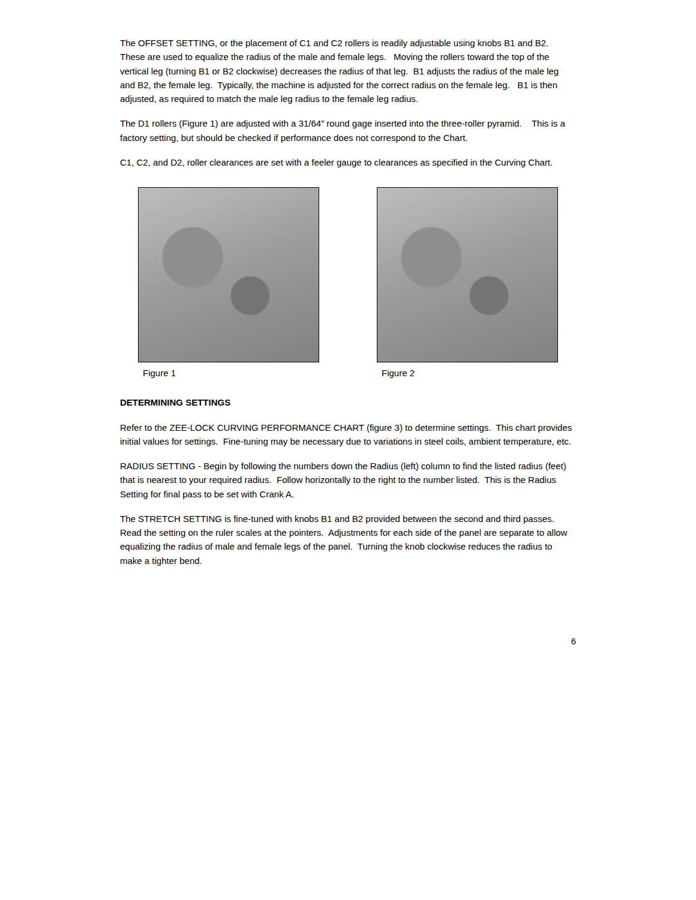The OFFSET SETTING, or the placement of C1 and C2 rollers is readily adjustable using knobs B1 and B2. These are used to equalize the radius of the male and female legs. Moving the rollers toward the top of the vertical leg (turning B1 or B2 clockwise) decreases the radius of that leg. B1 adjusts the radius of the male leg and B2, the female leg. Typically, the machine is adjusted for the correct radius on the female leg. B1 is then adjusted, as required to match the male leg radius to the female leg radius.
The D1 rollers (Figure 1) are adjusted with a 31/64” round gage inserted into the three-roller pyramid. This is a factory setting, but should be checked if performance does not correspond to the Chart.
C1, C2, and D2, roller clearances are set with a feeler gauge to clearances as specified in the Curving Chart.
Figure 1
Figure 2
DETERMINING SETTINGS
Refer to the ZEE-LOCK CURVING PERFORMANCE CHART (figure 3) to determine settings. This chart provides initial values for settings. Fine-tuning may be necessary due to variations in steel coils, ambient temperature, etc.
RADIUS SETTING - Begin by following the numbers down the Radius (left) column to find the listed radius (feet) that is nearest to your required radius. Follow horizontally to the right to the number listed. This is the Radius Setting for final pass to be set with Crank A.
The STRETCH SETTING is fine-tuned with knobs B1 and B2 provided between the second and third passes. Read the setting on the ruler scales at the pointers. Adjustments for each side of the panel are separate to allow equalizing the radius of male and female legs of the panel. Turning the knob clockwise reduces the radius to make a tighter bend.
6